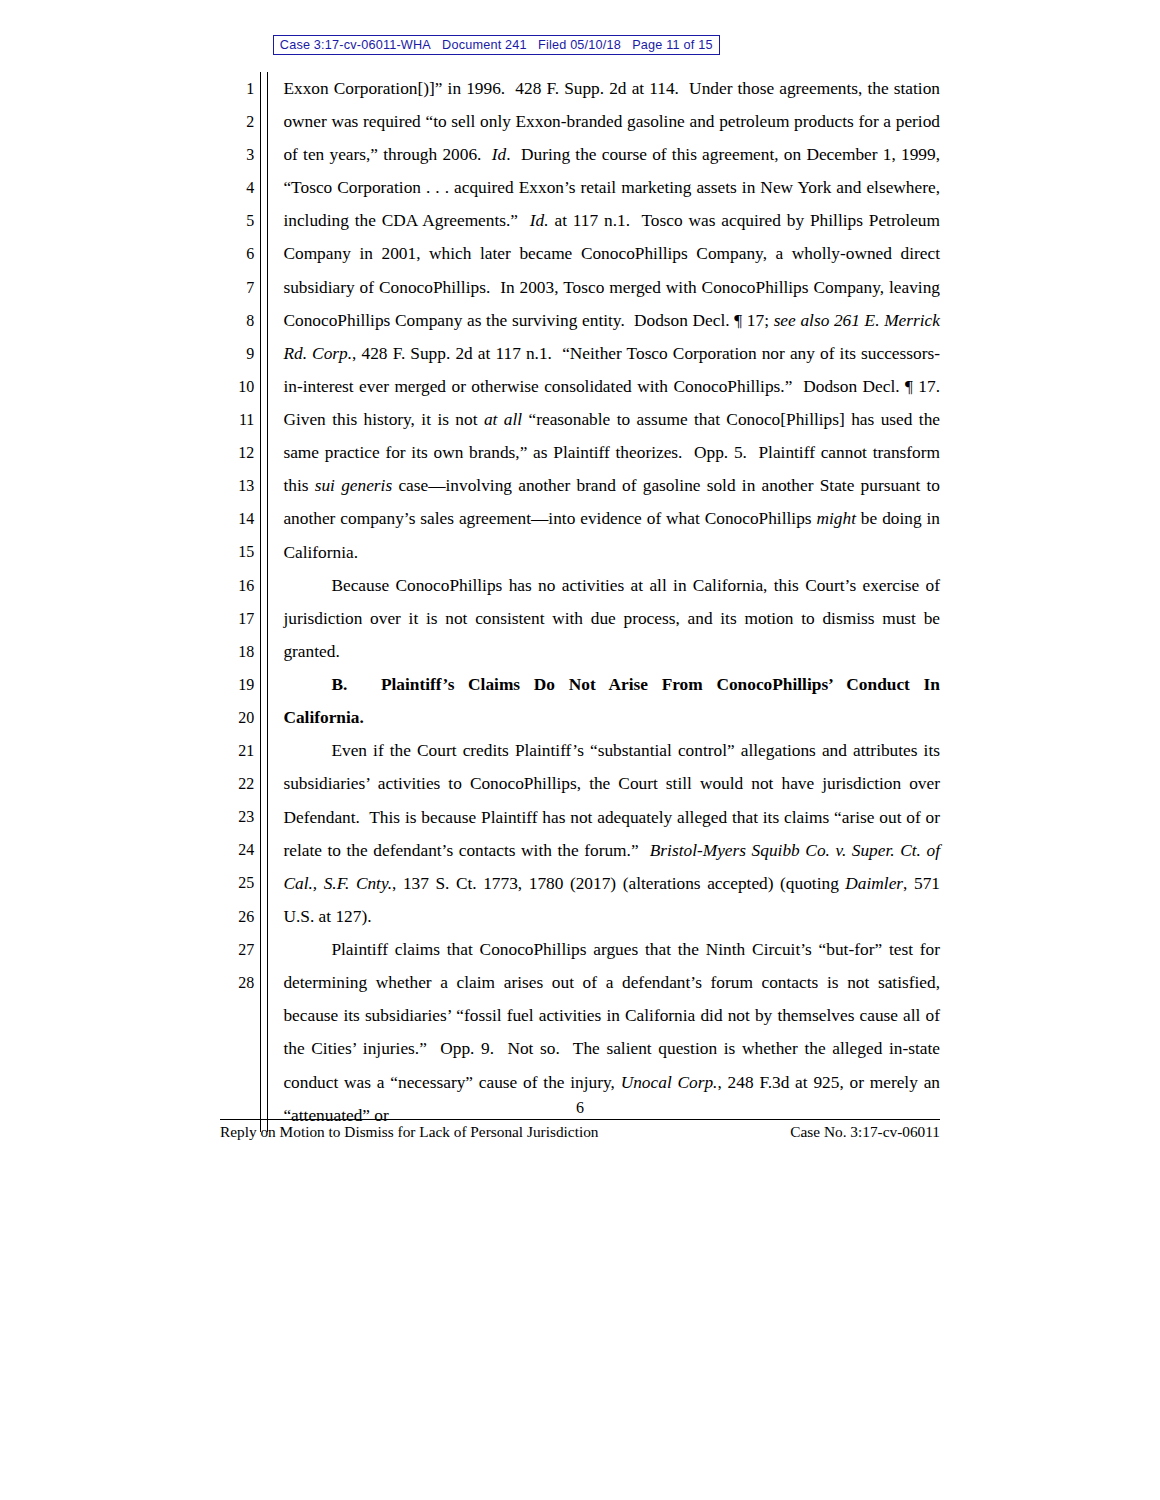Case 3:17-cv-06011-WHA Document 241 Filed 05/10/18 Page 11 of 15
1
2
3
4
5
6
7
8
9
10
11
12
13
14
15
16
17
18
19
20
21
22
23
24
25
26
27
28
Exxon Corporation[)]” in 1996. 428 F. Supp. 2d at 114. Under those agreements, the station owner was required “to sell only Exxon-branded gasoline and petroleum products for a period of ten years,” through 2006. Id. During the course of this agreement, on December 1, 1999, “Tosco Corporation . . . acquired Exxon’s retail marketing assets in New York and elsewhere, including the CDA Agreements.” Id. at 117 n.1. Tosco was acquired by Phillips Petroleum Company in 2001, which later became ConocoPhillips Company, a wholly-owned direct subsidiary of ConocoPhillips. In 2003, Tosco merged with ConocoPhillips Company, leaving ConocoPhillips Company as the surviving entity. Dodson Decl. ¶ 17; see also 261 E. Merrick Rd. Corp., 428 F. Supp. 2d at 117 n.1. “Neither Tosco Corporation nor any of its successors-in-interest ever merged or otherwise consolidated with ConocoPhillips.” Dodson Decl. ¶ 17. Given this history, it is not at all “reasonable to assume that Conoco[Phillips] has used the same practice for its own brands,” as Plaintiff theorizes. Opp. 5. Plaintiff cannot transform this sui generis case—involving another brand of gasoline sold in another State pursuant to another company’s sales agreement—into evidence of what ConocoPhillips might be doing in California.
Because ConocoPhillips has no activities at all in California, this Court’s exercise of jurisdiction over it is not consistent with due process, and its motion to dismiss must be granted.
B. Plaintiff’s Claims Do Not Arise From ConocoPhillips’ Conduct In California.
Even if the Court credits Plaintiff’s “substantial control” allegations and attributes its subsidiaries’ activities to ConocoPhillips, the Court still would not have jurisdiction over Defendant. This is because Plaintiff has not adequately alleged that its claims “arise out of or relate to the defendant’s contacts with the forum.” Bristol-Myers Squibb Co. v. Super. Ct. of Cal., S.F. Cnty., 137 S. Ct. 1773, 1780 (2017) (alterations accepted) (quoting Daimler, 571 U.S. at 127).
Plaintiff claims that ConocoPhillips argues that the Ninth Circuit’s “but-for” test for determining whether a claim arises out of a defendant’s forum contacts is not satisfied, because its subsidiaries’ “fossil fuel activities in California did not by themselves cause all of the Cities’ injuries.” Opp. 9. Not so. The salient question is whether the alleged in-state conduct was a “necessary” cause of the injury, Unocal Corp., 248 F.3d at 925, or merely an “attenuated” or
6
Reply on Motion to Dismiss for Lack of Personal Jurisdiction Case No. 3:17-cv-06011